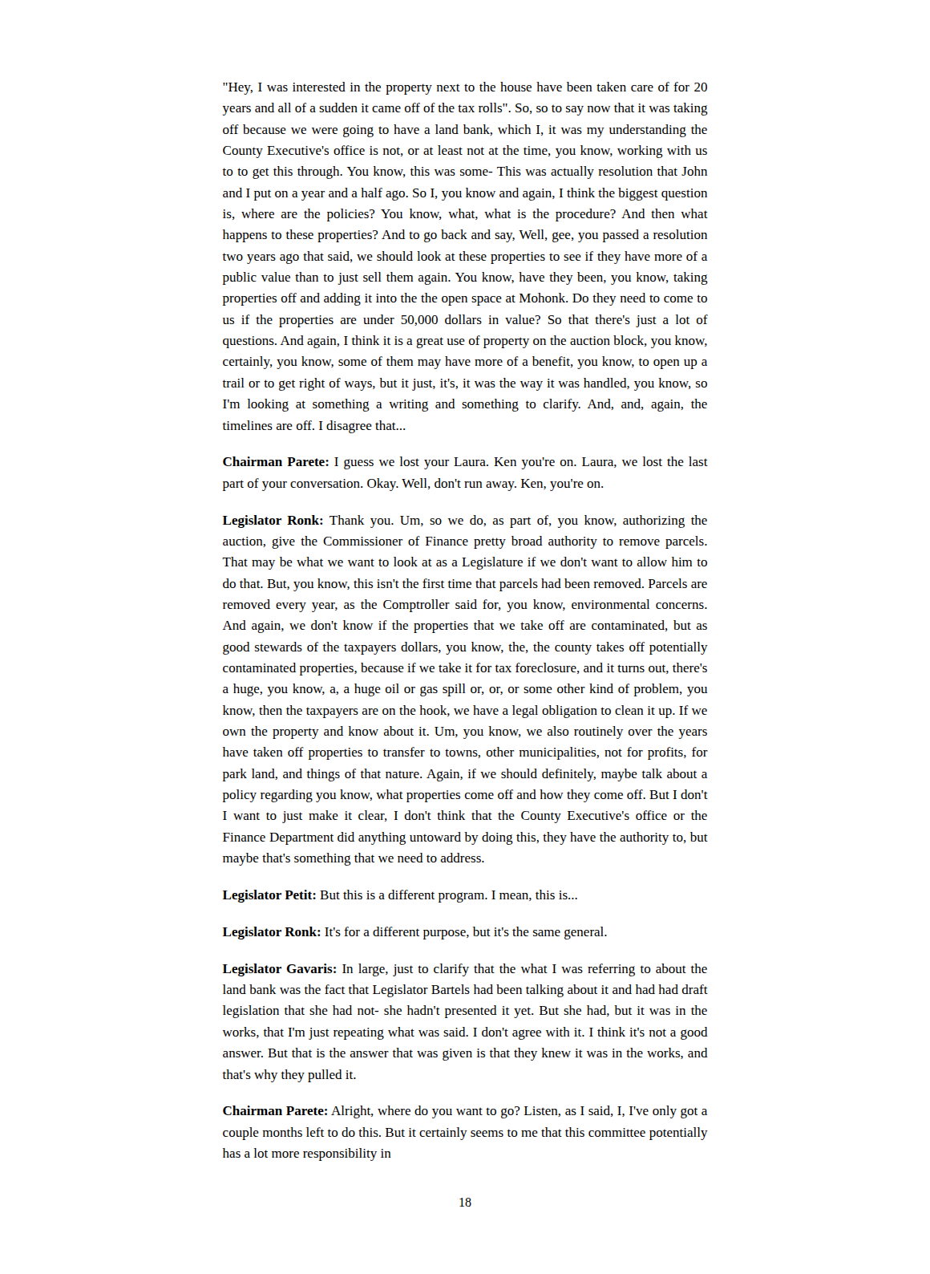"Hey, I was interested in the property next to the house have been taken care of for 20 years and all of a sudden it came off of the tax rolls". So, so to say now that it was taking off because we were going to have a land bank, which I, it was my understanding the County Executive's office is not, or at least not at the time, you know, working with us to to get this through. You know, this was some- This was actually resolution that John and I put on a year and a half ago. So I, you know and again, I think the biggest question is, where are the policies? You know, what, what is the procedure? And then what happens to these properties? And to go back and say, Well, gee, you passed a resolution two years ago that said, we should look at these properties to see if they have more of a public value than to just sell them again. You know, have they been, you know, taking properties off and adding it into the the open space at Mohonk. Do they need to come to us if the properties are under 50,000 dollars in value? So that there's just a lot of questions. And again, I think it is a great use of property on the auction block, you know, certainly, you know, some of them may have more of a benefit, you know, to open up a trail or to get right of ways, but it just, it's, it was the way it was handled, you know, so I'm looking at something a writing and something to clarify. And, and, again, the timelines are off. I disagree that...
Chairman Parete: I guess we lost your Laura. Ken you're on. Laura, we lost the last part of your conversation. Okay. Well, don't run away. Ken, you're on.
Legislator Ronk: Thank you. Um, so we do, as part of, you know, authorizing the auction, give the Commissioner of Finance pretty broad authority to remove parcels. That may be what we want to look at as a Legislature if we don't want to allow him to do that. But, you know, this isn't the first time that parcels had been removed. Parcels are removed every year, as the Comptroller said for, you know, environmental concerns. And again, we don't know if the properties that we take off are contaminated, but as good stewards of the taxpayers dollars, you know, the, the county takes off potentially contaminated properties, because if we take it for tax foreclosure, and it turns out, there's a huge, you know, a, a huge oil or gas spill or, or, or some other kind of problem, you know, then the taxpayers are on the hook, we have a legal obligation to clean it up. If we own the property and know about it. Um, you know, we also routinely over the years have taken off properties to transfer to towns, other municipalities, not for profits, for park land, and things of that nature. Again, if we should definitely, maybe talk about a policy regarding you know, what properties come off and how they come off. But I don't I want to just make it clear, I don't think that the County Executive's office or the Finance Department did anything untoward by doing this, they have the authority to, but maybe that's something that we need to address.
Legislator Petit: But this is a different program. I mean, this is...
Legislator Ronk: It's for a different purpose, but it's the same general.
Legislator Gavaris: In large, just to clarify that the what I was referring to about the land bank was the fact that Legislator Bartels had been talking about it and had had draft legislation that she had not- she hadn't presented it yet. But she had, but it was in the works, that I'm just repeating what was said. I don't agree with it. I think it's not a good answer. But that is the answer that was given is that they knew it was in the works, and that's why they pulled it.
Chairman Parete: Alright, where do you want to go? Listen, as I said, I, I've only got a couple months left to do this. But it certainly seems to me that this committee potentially has a lot more responsibility in
18